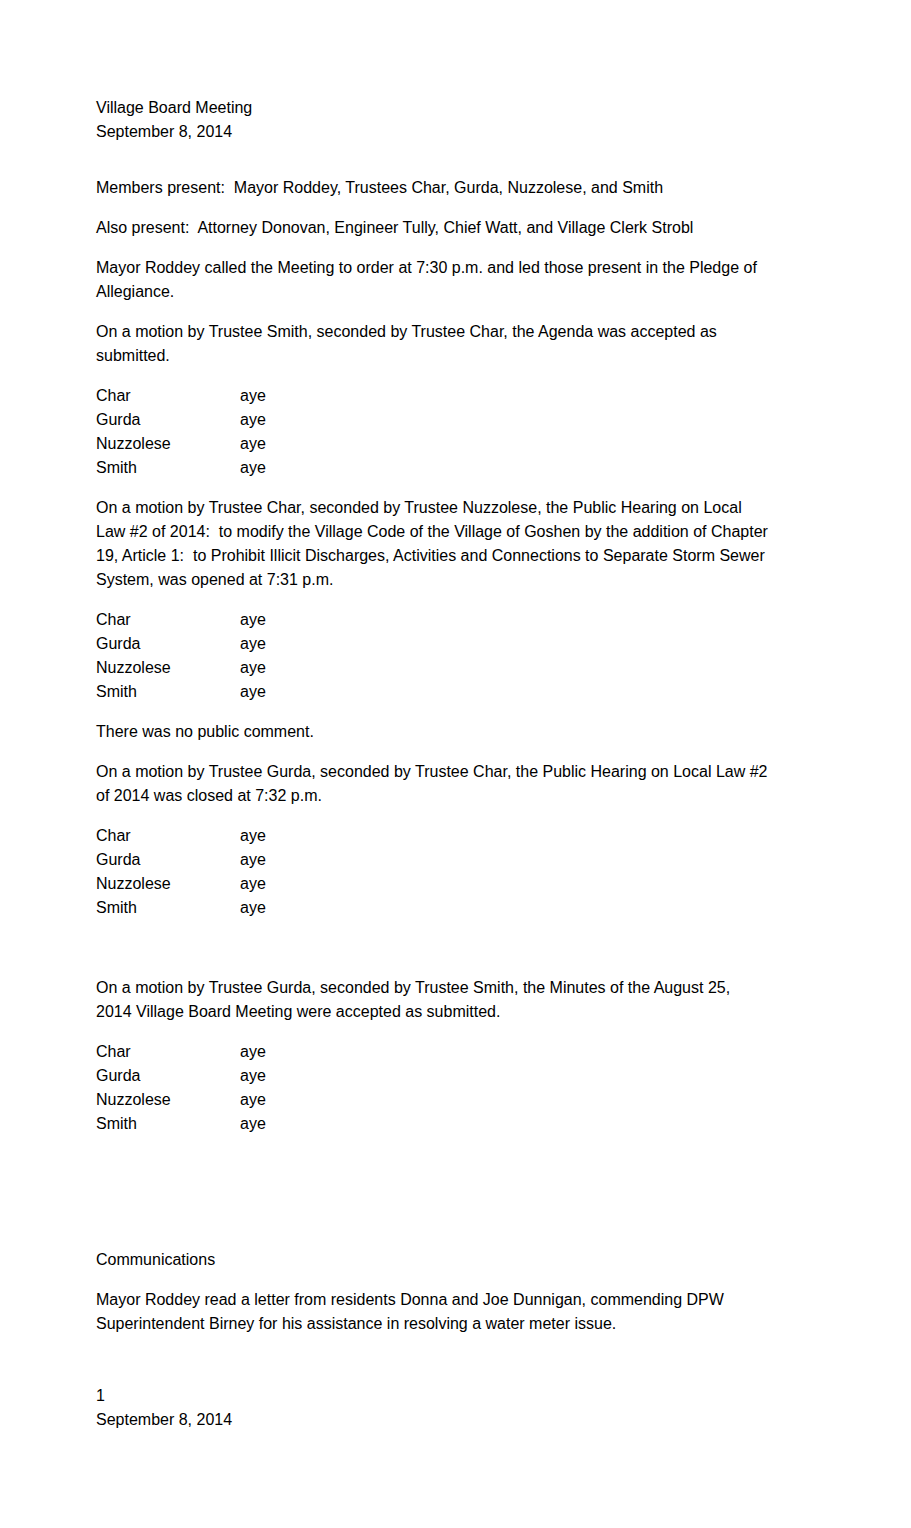Village Board Meeting
September 8, 2014
Members present: Mayor Roddey, Trustees Char, Gurda, Nuzzolese, and Smith
Also present: Attorney Donovan, Engineer Tully, Chief Watt, and Village Clerk Strobl
Mayor Roddey called the Meeting to order at 7:30 p.m. and led those present in the Pledge of Allegiance.
On a motion by Trustee Smith, seconded by Trustee Char, the Agenda was accepted as submitted.
| Char | aye |
| Gurda | aye |
| Nuzzolese | aye |
| Smith | aye |
On a motion by Trustee Char, seconded by Trustee Nuzzolese, the Public Hearing on Local Law #2 of 2014: to modify the Village Code of the Village of Goshen by the addition of Chapter 19, Article 1: to Prohibit Illicit Discharges, Activities and Connections to Separate Storm Sewer System, was opened at 7:31 p.m.
| Char | aye |
| Gurda | aye |
| Nuzzolese | aye |
| Smith | aye |
There was no public comment.
On a motion by Trustee Gurda, seconded by Trustee Char, the Public Hearing on Local Law #2 of 2014 was closed at 7:32 p.m.
| Char | aye |
| Gurda | aye |
| Nuzzolese | aye |
| Smith | aye |
On a motion by Trustee Gurda, seconded by Trustee Smith, the Minutes of the August 25, 2014 Village Board Meeting were accepted as submitted.
| Char | aye |
| Gurda | aye |
| Nuzzolese | aye |
| Smith | aye |
Communications
Mayor Roddey read a letter from residents Donna and Joe Dunnigan, commending DPW Superintendent Birney for his assistance in resolving a water meter issue.
1
September 8, 2014